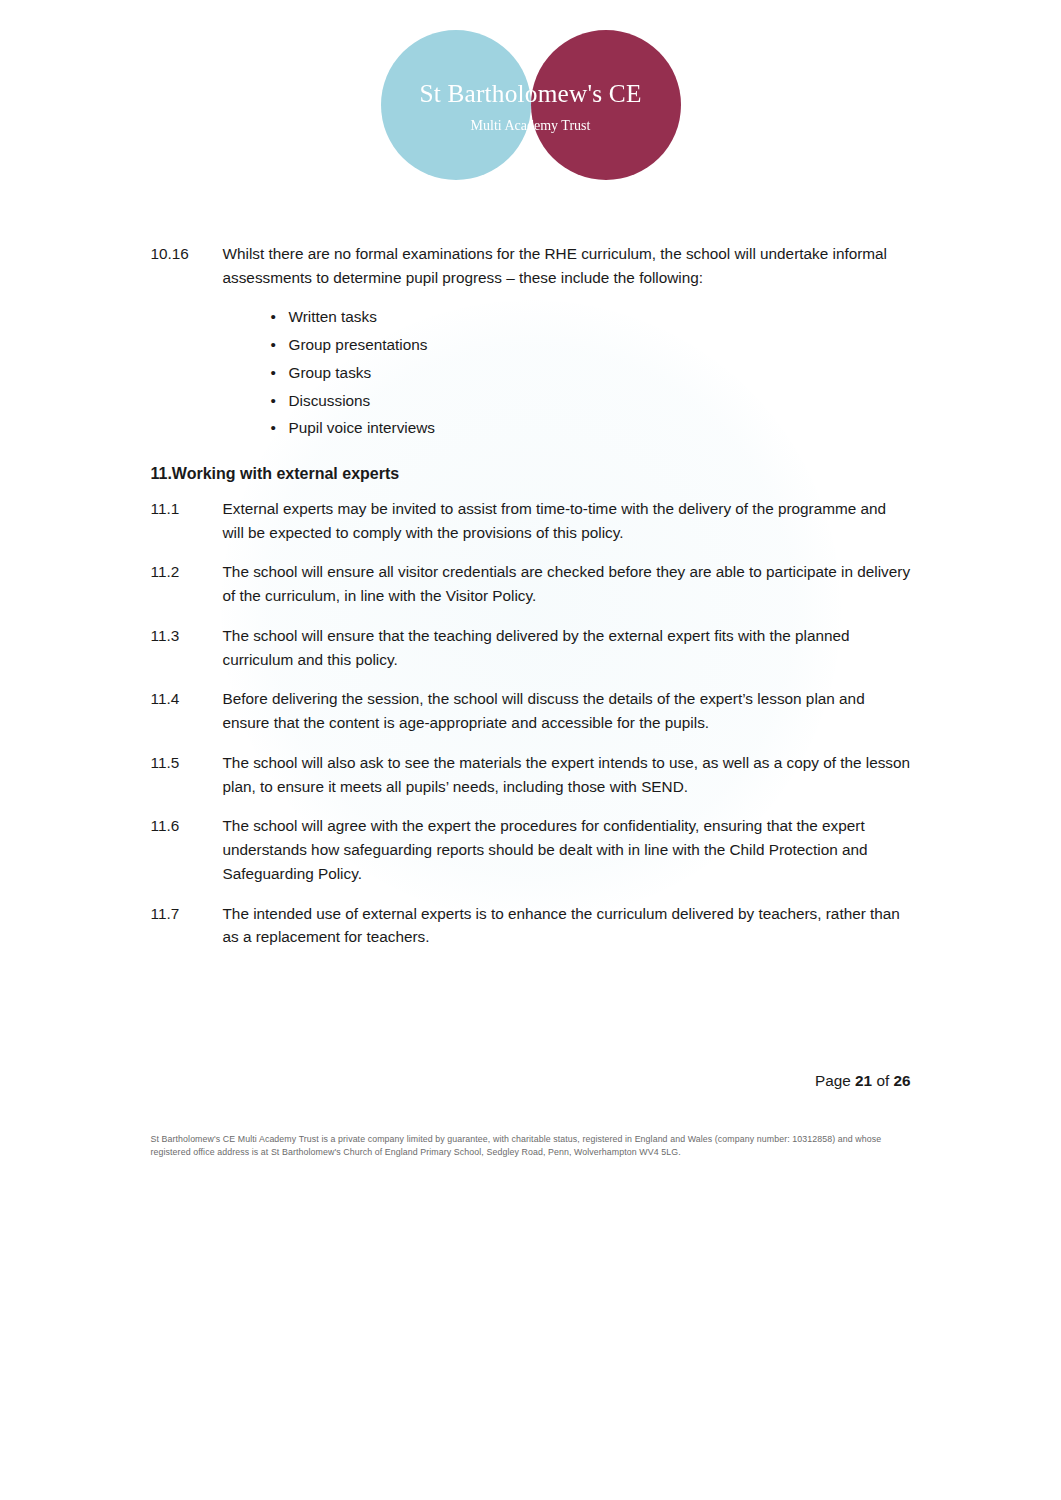St Bartholomew's CE
Multi Academy Trust
10.16
Whilst there are no formal examinations for the RHE curriculum, the school will undertake informal assessments to determine pupil progress – these include the following:
Written tasks
Group presentations
Group tasks
Discussions
Pupil voice interviews
11.Working with external experts
11.1
External experts may be invited to assist from time-to-time with the delivery of the programme and will be expected to comply with the provisions of this policy.
11.2
The school will ensure all visitor credentials are checked before they are able to participate in delivery of the curriculum, in line with the Visitor Policy.
11.3
The school will ensure that the teaching delivered by the external expert fits with the planned curriculum and this policy.
11.4
Before delivering the session, the school will discuss the details of the expert’s lesson plan and ensure that the content is age-appropriate and accessible for the pupils.
11.5
The school will also ask to see the materials the expert intends to use, as well as a copy of the lesson plan, to ensure it meets all pupils’ needs, including those with SEND.
11.6
The school will agree with the expert the procedures for confidentiality, ensuring that the expert understands how safeguarding reports should be dealt with in line with the Child Protection and Safeguarding Policy.
11.7
The intended use of external experts is to enhance the curriculum delivered by teachers, rather than as a replacement for teachers.
Page 21 of 26
St Bartholomew's CE Multi Academy Trust is a private company limited by guarantee, with charitable status, registered in England and Wales (company number: 10312858) and whose registered office address is at St Bartholomew's Church of England Primary School, Sedgley Road, Penn, Wolverhampton WV4 5LG.